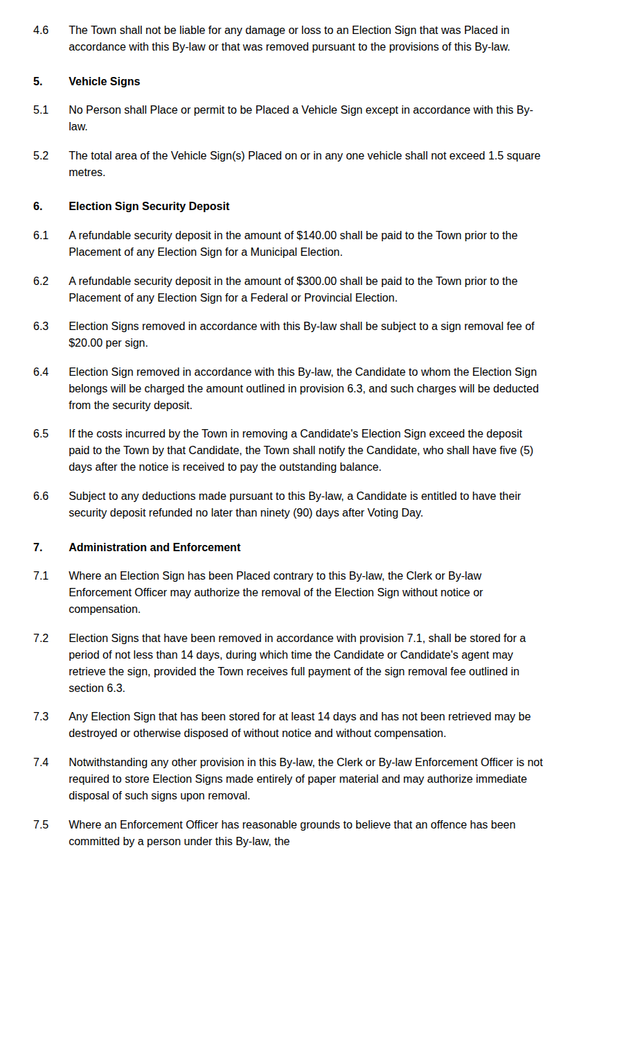4.6
The Town shall not be liable for any damage or loss to an Election Sign that was Placed in accordance with this By-law or that was removed pursuant to the provisions of this By-law.
5. Vehicle Signs
5.1
No Person shall Place or permit to be Placed a Vehicle Sign except in accordance with this By-law.
5.2
The total area of the Vehicle Sign(s) Placed on or in any one vehicle shall not exceed 1.5 square metres.
6. Election Sign Security Deposit
6.1
A refundable security deposit in the amount of $140.00 shall be paid to the Town prior to the Placement of any Election Sign for a Municipal Election.
6.2
A refundable security deposit in the amount of $300.00 shall be paid to the Town prior to the Placement of any Election Sign for a Federal or Provincial Election.
6.3
Election Signs removed in accordance with this By-law shall be subject to a sign removal fee of $20.00 per sign.
6.4
Election Sign removed in accordance with this By-law, the Candidate to whom the Election Sign belongs will be charged the amount outlined in provision 6.3, and such charges will be deducted from the security deposit.
6.5
If the costs incurred by the Town in removing a Candidate's Election Sign exceed the deposit paid to the Town by that Candidate, the Town shall notify the Candidate, who shall have five (5) days after the notice is received to pay the outstanding balance.
6.6
Subject to any deductions made pursuant to this By-law, a Candidate is entitled to have their security deposit refunded no later than ninety (90) days after Voting Day.
7. Administration and Enforcement
7.1
Where an Election Sign has been Placed contrary to this By-law, the Clerk or By-law Enforcement Officer may authorize the removal of the Election Sign without notice or compensation.
7.2
Election Signs that have been removed in accordance with provision 7.1, shall be stored for a period of not less than 14 days, during which time the Candidate or Candidate's agent may retrieve the sign, provided the Town receives full payment of the sign removal fee outlined in section 6.3.
7.3
Any Election Sign that has been stored for at least 14 days and has not been retrieved may be destroyed or otherwise disposed of without notice and without compensation.
7.4
Notwithstanding any other provision in this By-law, the Clerk or By-law Enforcement Officer is not required to store Election Signs made entirely of paper material and may authorize immediate disposal of such signs upon removal.
7.5
Where an Enforcement Officer has reasonable grounds to believe that an offence has been committed by a person under this By-law, the